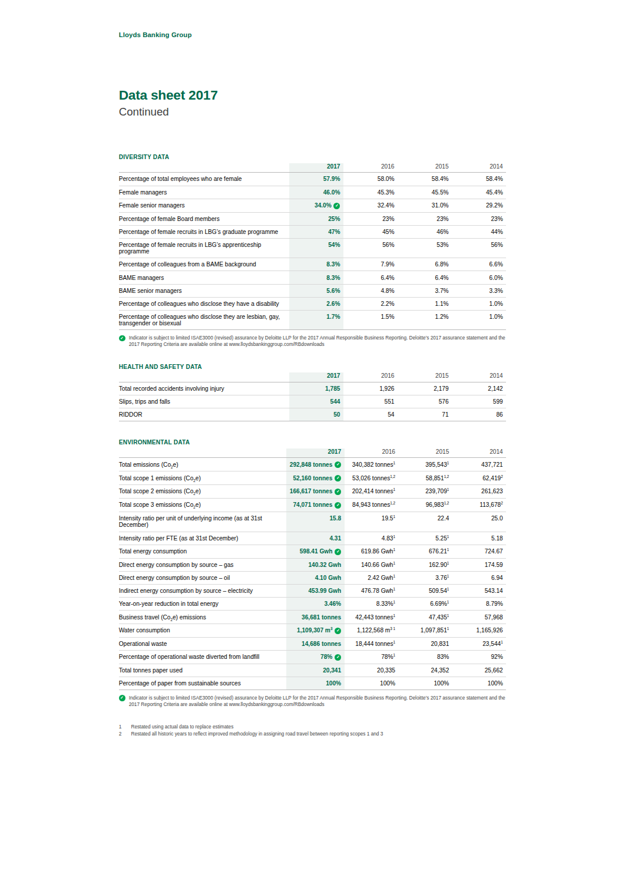Lloyds Banking Group
Data sheet 2017
Continued
DIVERSITY DATA
| | 2017 | 2016 | 2015 | 2014 |
| --- | --- | --- | --- | --- |
| Percentage of total employees who are female | 57.9% | 58.0% | 58.4% | 58.4% |
| Female managers | 46.0% | 45.3% | 45.5% | 45.4% |
| Female senior managers | 34.0% ✓ | 32.4% | 31.0% | 29.2% |
| Percentage of female Board members | 25% | 23% | 23% | 23% |
| Percentage of female recruits in LBG’s graduate programme | 47% | 45% | 46% | 44% |
| Percentage of female recruits in LBG’s apprenticeship programme | 54% | 56% | 53% | 56% |
| Percentage of colleagues from a BAME background | 8.3% | 7.9% | 6.8% | 6.6% |
| BAME managers | 8.3% | 6.4% | 6.4% | 6.0% |
| BAME senior managers | 5.6% | 4.8% | 3.7% | 3.3% |
| Percentage of colleagues who disclose they have a disability | 2.6% | 2.2% | 1.1% | 1.0% |
| Percentage of colleagues who disclose they are lesbian, gay, transgender or bisexual | 1.7% | 1.5% | 1.2% | 1.0% |
✓
Indicator is subject to limited ISAE3000 (revised) assurance by Deloitte LLP for the 2017 Annual Responsible Business Reporting. Deloitte’s 2017 assurance statement and the 2017 Reporting Criteria are available online at www.lloydsbankinggroup.com/RBdownloads
HEALTH AND SAFETY DATA
| | 2017 | 2016 | 2015 | 2014 |
| --- | --- | --- | --- | --- |
| Total recorded accidents involving injury | 1,785 | 1,926 | 2,179 | 2,142 |
| Slips, trips and falls | 544 | 551 | 576 | 599 |
| RIDDOR | 50 | 54 | 71 | 86 |
ENVIRONMENTAL DATA
| | 2017 | 2016 | 2015 | 2014 |
| --- | --- | --- | --- | --- |
| Total emissions (Co 2 e) | 292,848 tonnes ✓ | 340,382 tonnes 1 | 395,543 1 | 437,721 |
| Total scope 1 emissions (Co 2 e) | 52,160 tonnes ✓ | 53,026 tonnes 1,2 | 58,851 1,2 | 62,419 2 |
| Total scope 2 emissions (Co 2 e) | 166,617 tonnes ✓ | 202,414 tonnes 1 | 239,709 1 | 261,623 |
| Total scope 3 emissions (Co 2 e) | 74,071 tonnes ✓ | 84,943 tonnes 1,2 | 96,983 1,2 | 113,678 2 |
| Intensity ratio per unit of underlying income (as at 31st December) | 15.8 | 19.5 1 | 22.4 | 25.0 |
| Intensity ratio per FTE (as at 31st December) | 4.31 | 4.83 1 | 5.25 1 | 5.18 |
| Total energy consumption | 598.41 Gwh ✓ | 619.86 Gwh 1 | 676.21 1 | 724.67 |
| Direct energy consumption by source – gas | 140.32 Gwh | 140.66 Gwh 1 | 162.90 1 | 174.59 |
| Direct energy consumption by source – oil | 4.10 Gwh | 2.42 Gwh 1 | 3.76 1 | 6.94 |
| Indirect energy consumption by source – electricity | 453.99 Gwh | 476.78 Gwh 1 | 509.54 1 | 543.14 |
| Year-on-year reduction in total energy | 3.46% | 8.33% 1 | 6.69% 1 | 8.79% |
| Business travel (Co 2 e) emissions | 36,681 tonnes | 42,443 tonnes 1 | 47,435 1 | 57,968 |
| Water consumption | 1,109,307 m 3 ✓ | 1,122,568 m 3 1 | 1,097,851 1 | 1,165,926 |
| Operational waste | 14,686 tonnes | 18,444 tonnes 1 | 20,831 | 23,544 1 |
| Percentage of operational waste diverted from landfill | 78% ✓ | 78% 1 | 83% | 92% |
| Total tonnes paper used | 20,341 | 20,335 | 24,352 | 25,662 |
| Percentage of paper from sustainable sources | 100% | 100% | 100% | 100% |
✓
Indicator is subject to limited ISAE3000 (revised) assurance by Deloitte LLP for the 2017 Annual Responsible Business Reporting. Deloitte’s 2017 assurance statement and the 2017 Reporting Criteria are available online at www.lloydsbankinggroup.com/RBdownloads
1 Restated using actual data to replace estimates
2 Restated all historic years to reflect improved methodology in assigning road travel between reporting scopes 1 and 3